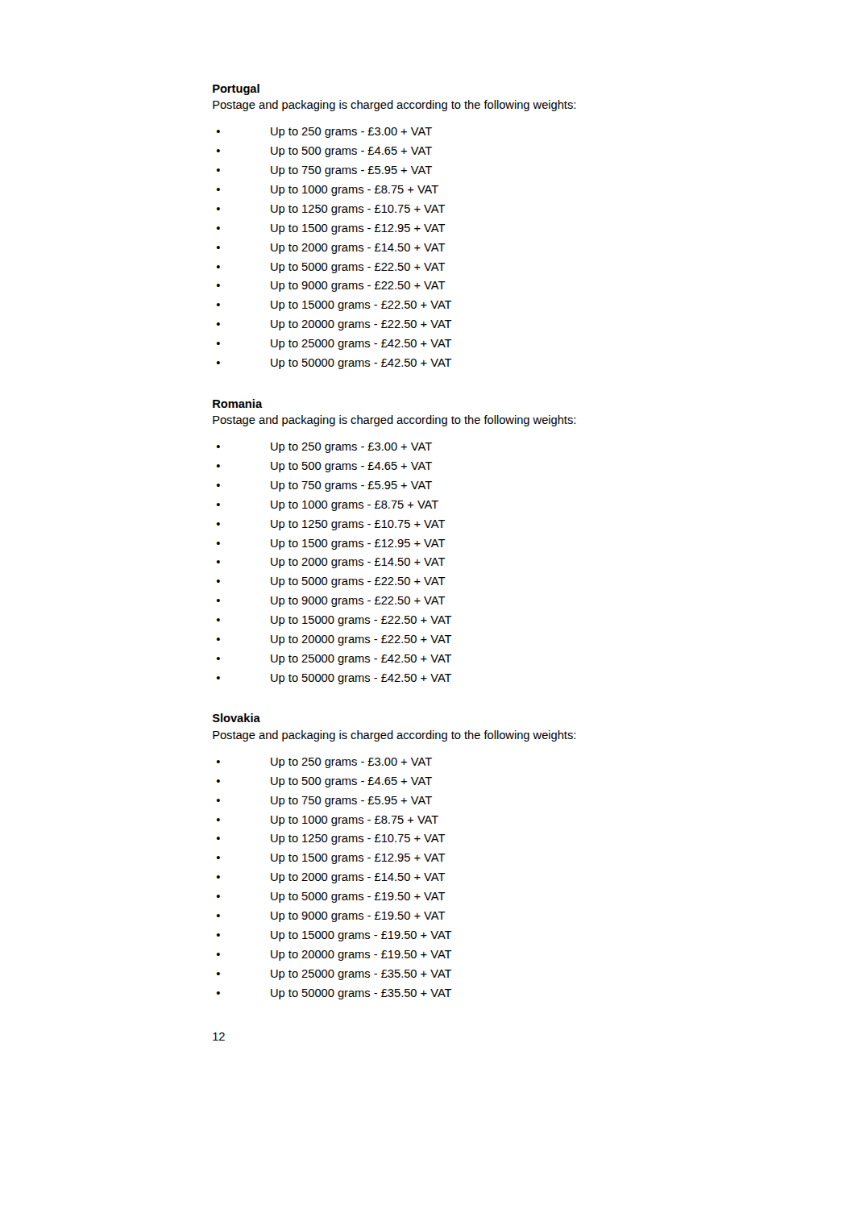Portugal
Postage and packaging is charged according to the following weights:
Up to 250 grams - £3.00 + VAT
Up to 500 grams - £4.65 + VAT
Up to 750 grams - £5.95 + VAT
Up to 1000 grams - £8.75 + VAT
Up to 1250 grams - £10.75 + VAT
Up to 1500 grams - £12.95 + VAT
Up to 2000 grams - £14.50 + VAT
Up to 5000 grams - £22.50 + VAT
Up to 9000 grams - £22.50 + VAT
Up to 15000 grams - £22.50 + VAT
Up to 20000 grams - £22.50 + VAT
Up to 25000 grams - £42.50 + VAT
Up to 50000 grams - £42.50 + VAT
Romania
Postage and packaging is charged according to the following weights:
Up to 250 grams - £3.00 + VAT
Up to 500 grams - £4.65 + VAT
Up to 750 grams - £5.95 + VAT
Up to 1000 grams - £8.75 + VAT
Up to 1250 grams - £10.75 + VAT
Up to 1500 grams - £12.95 + VAT
Up to 2000 grams - £14.50 + VAT
Up to 5000 grams - £22.50 + VAT
Up to 9000 grams - £22.50 + VAT
Up to 15000 grams - £22.50 + VAT
Up to 20000 grams - £22.50 + VAT
Up to 25000 grams - £42.50 + VAT
Up to 50000 grams - £42.50 + VAT
Slovakia
Postage and packaging is charged according to the following weights:
Up to 250 grams - £3.00 + VAT
Up to 500 grams - £4.65 + VAT
Up to 750 grams - £5.95 + VAT
Up to 1000 grams - £8.75 + VAT
Up to 1250 grams - £10.75 + VAT
Up to 1500 grams - £12.95 + VAT
Up to 2000 grams - £14.50 + VAT
Up to 5000 grams - £19.50 + VAT
Up to 9000 grams - £19.50 + VAT
Up to 15000 grams - £19.50 + VAT
Up to 20000 grams - £19.50 + VAT
Up to 25000 grams - £35.50 + VAT
Up to 50000 grams - £35.50 + VAT
12